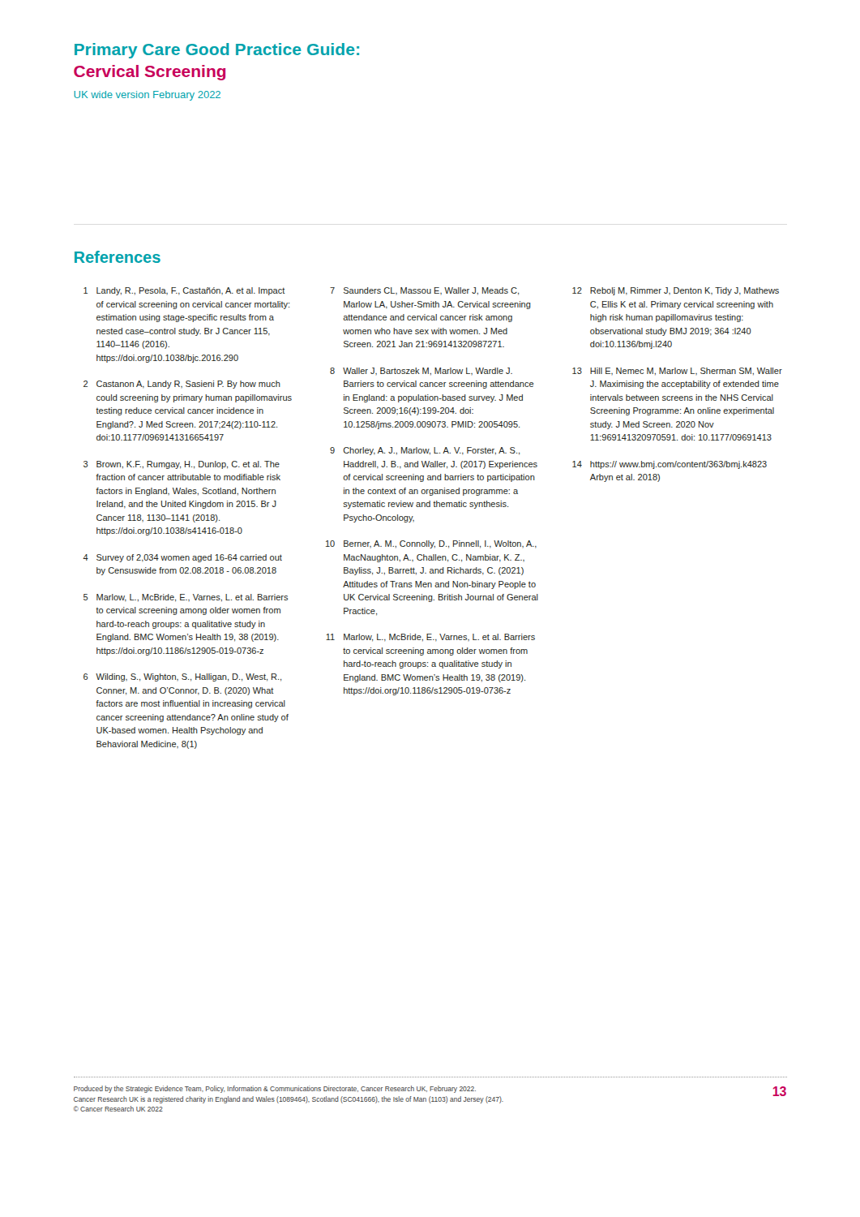Primary Care Good Practice Guide:
Cervical Screening
UK wide version February 2022
References
1 Landy, R., Pesola, F., Castañón, A. et al. Impact of cervical screening on cervical cancer mortality: estimation using stage-specific results from a nested case–control study. Br J Cancer 115, 1140–1146 (2016). https://doi.org/10.1038/bjc.2016.290
2 Castanon A, Landy R, Sasieni P. By how much could screening by primary human papillomavirus testing reduce cervical cancer incidence in England?. J Med Screen. 2017;24(2):110-112. doi:10.1177/0969141316654197
3 Brown, K.F., Rumgay, H., Dunlop, C. et al. The fraction of cancer attributable to modifiable risk factors in England, Wales, Scotland, Northern Ireland, and the United Kingdom in 2015. Br J Cancer 118, 1130–1141 (2018). https://doi.org/10.1038/s41416-018-0
4 Survey of 2,034 women aged 16-64 carried out by Censuswide from 02.08.2018 - 06.08.2018
5 Marlow, L., McBride, E., Varnes, L. et al. Barriers to cervical screening among older women from hard-to-reach groups: a qualitative study in England. BMC Women’s Health 19, 38 (2019). https://doi.org/10.1186/s12905-019-0736-z
6 Wilding, S., Wighton, S., Halligan, D., West, R., Conner, M. and O’Connor, D. B. (2020) What factors are most influential in increasing cervical cancer screening attendance? An online study of UK-based women. Health Psychology and Behavioral Medicine, 8(1)
7 Saunders CL, Massou E, Waller J, Meads C, Marlow LA, Usher-Smith JA. Cervical screening attendance and cervical cancer risk among women who have sex with women. J Med Screen. 2021 Jan 21:969141320987271.
8 Waller J, Bartoszek M, Marlow L, Wardle J. Barriers to cervical cancer screening attendance in England: a population-based survey. J Med Screen. 2009;16(4):199-204. doi: 10.1258/jms.2009.009073. PMID: 20054095.
9 Chorley, A. J., Marlow, L. A. V., Forster, A. S., Haddrell, J. B., and Waller, J. (2017) Experiences of cervical screening and barriers to participation in the context of an organised programme: a systematic review and thematic synthesis. Psycho-Oncology,
10 Berner, A. M., Connolly, D., Pinnell, I., Wolton, A., MacNaughton, A., Challen, C., Nambiar, K. Z., Bayliss, J., Barrett, J. and Richards, C. (2021) Attitudes of Trans Men and Non-binary People to UK Cervical Screening. British Journal of General Practice,
11 Marlow, L., McBride, E., Varnes, L. et al. Barriers to cervical screening among older women from hard-to-reach groups: a qualitative study in England. BMC Women’s Health 19, 38 (2019). https://doi.org/10.1186/s12905-019-0736-z
12 Rebolj M, Rimmer J, Denton K, Tidy J, Mathews C, Ellis K et al. Primary cervical screening with high risk human papillomavirus testing: observational study BMJ 2019; 364 :l240 doi:10.1136/bmj.l240
13 Hill E, Nemec M, Marlow L, Sherman SM, Waller J. Maximising the acceptability of extended time intervals between screens in the NHS Cervical Screening Programme: An online experimental study. J Med Screen. 2020 Nov 11:969141320970591. doi: 10.1177/09691413
14 https:// www.bmj.com/content/363/bmj.k4823 Arbyn et al. 2018)
Produced by the Strategic Evidence Team, Policy, Information & Communications Directorate, Cancer Research UK, February 2022.
Cancer Research UK is a registered charity in England and Wales (1089464), Scotland (SC041666), the Isle of Man (1103) and Jersey (247).
© Cancer Research UK 2022
13